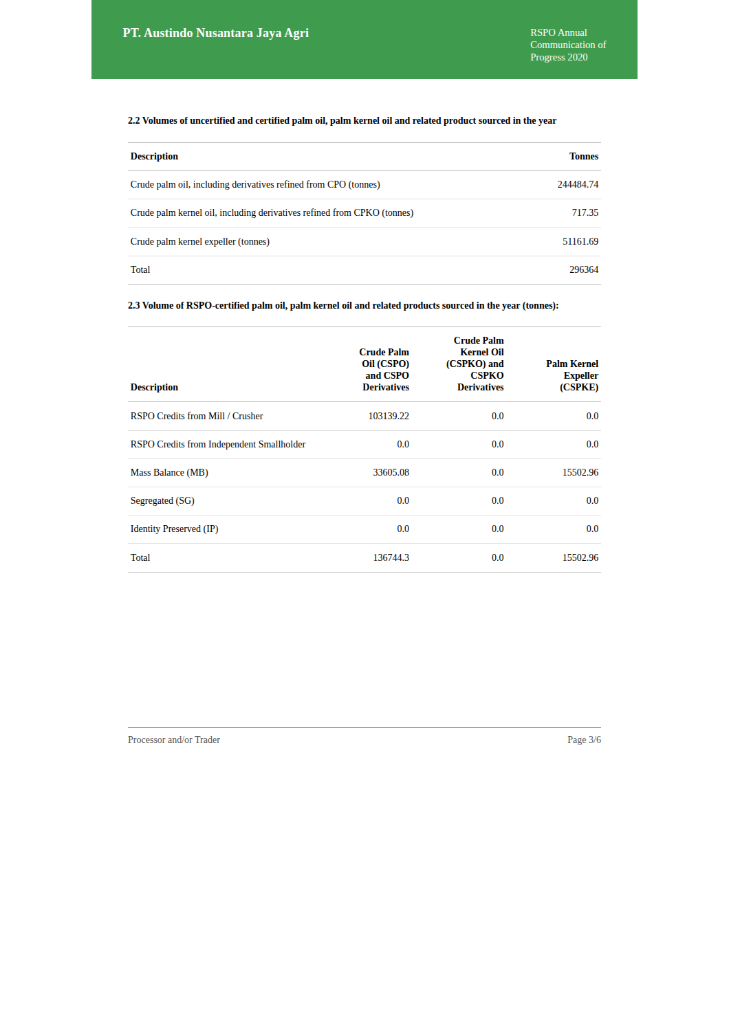PT. Austindo Nusantara Jaya Agri
RSPO Annual
Communication of
Progress 2020
2.2 Volumes of uncertified and certified palm oil, palm kernel oil and related product sourced in the year
| Description | Tonnes |
| --- | --- |
| Crude palm oil, including derivatives refined from CPO (tonnes) | 244484.74 |
| Crude palm kernel oil, including derivatives refined from CPKO (tonnes) | 717.35 |
| Crude palm kernel expeller (tonnes) | 51161.69 |
| Total | 296364 |
2.3 Volume of RSPO-certified palm oil, palm kernel oil and related products sourced in the year (tonnes):
| Description | Crude Palm Oil (CSPO) and CSPO Derivatives | Crude Palm Kernel Oil (CSPKO) and CSPKO Derivatives | Palm Kernel Expeller (CSPKE) |
| --- | --- | --- | --- |
| RSPO Credits from Mill / Crusher | 103139.22 | 0.0 | 0.0 |
| RSPO Credits from Independent Smallholder | 0.0 | 0.0 | 0.0 |
| Mass Balance (MB) | 33605.08 | 0.0 | 15502.96 |
| Segregated (SG) | 0.0 | 0.0 | 0.0 |
| Identity Preserved (IP) | 0.0 | 0.0 | 0.0 |
| Total | 136744.3 | 0.0 | 15502.96 |
Processor and/or Trader
Page 3/6